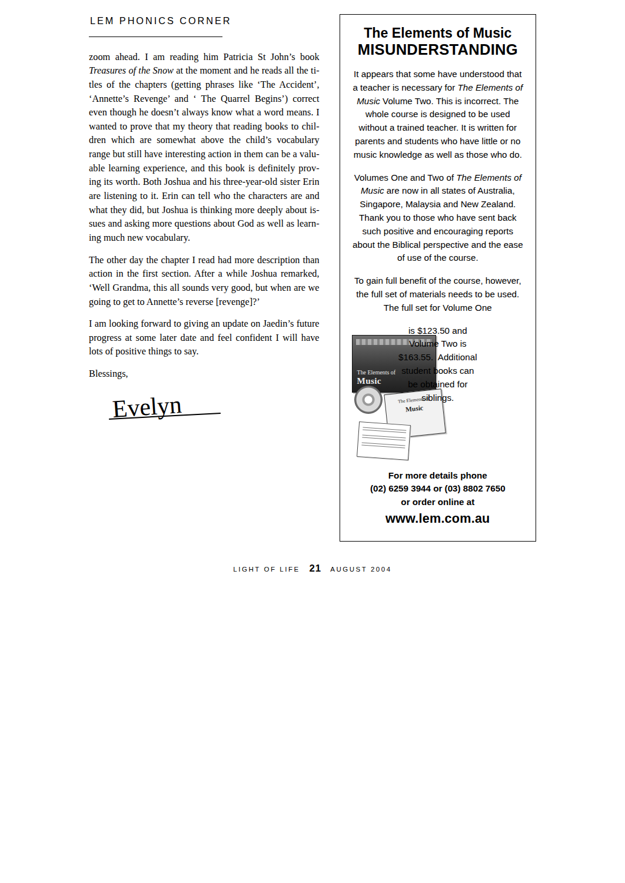LEM Phonics Corner
zoom ahead. I am reading him Patricia St John’s book Treasures of the Snow at the moment and he reads all the titles of the chapters (getting phrases like ‘The Accident’, ‘Annette’s Revenge’ and ‘ The Quarrel Begins’) correct even though he doesn’t always know what a word means. I wanted to prove that my theory that reading books to children which are somewhat above the child’s vocabulary range but still have interesting action in them can be a valuable learning experience, and this book is definitely proving its worth. Both Joshua and his three-year-old sister Erin are listening to it. Erin can tell who the characters are and what they did, but Joshua is thinking more deeply about issues and asking more questions about God as well as learning much new vocabulary.
The other day the chapter I read had more description than action in the first section. After a while Joshua remarked, ‘Well Grandma, this all sounds very good, but when are we going to get to Annette’s reverse [revenge]?’
I am looking forward to giving an update on Jaedin’s future progress at some later date and feel confident I will have lots of positive things to say.
Blessings,
Evelyn
The Elements of Music MISUNDERSTANDING
It appears that some have understood that a teacher is necessary for The Elements of Music Volume Two. This is incorrect. The whole course is designed to be used without a trained teacher. It is written for parents and students who have little or no music knowledge as well as those who do.
Volumes One and Two of The Elements of Music are now in all states of Australia, Singapore, Malaysia and New Zealand. Thank you to those who have sent back such positive and encouraging reports about the Biblical perspective and the ease of use of the course.
To gain full benefit of the course, however, the full set of materials needs to be used. The full set for Volume One
The Elements ofMusic
The Elements ofMusic
is $123.50 and Volume Two is $163.55. Additional student books can be obtained for siblings.
For more details phone
(02) 6259 3944 or (03) 8802 7650
or order online at www.lem.com.au
Light of Life 21 August 2004